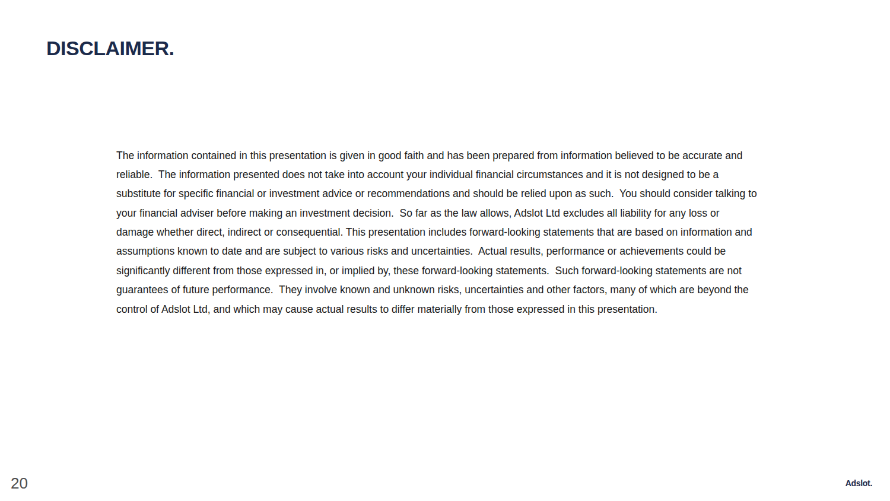DISCLAIMER.
The information contained in this presentation is given in good faith and has been prepared from information believed to be accurate and reliable. The information presented does not take into account your individual financial circumstances and it is not designed to be a substitute for specific financial or investment advice or recommendations and should be relied upon as such. You should consider talking to your financial adviser before making an investment decision. So far as the law allows, Adslot Ltd excludes all liability for any loss or damage whether direct, indirect or consequential. This presentation includes forward-looking statements that are based on information and assumptions known to date and are subject to various risks and uncertainties. Actual results, performance or achievements could be significantly different from those expressed in, or implied by, these forward-looking statements. Such forward-looking statements are not guarantees of future performance. They involve known and unknown risks, uncertainties and other factors, many of which are beyond the control of Adslot Ltd, and which may cause actual results to differ materially from those expressed in this presentation.
20
Adslot.